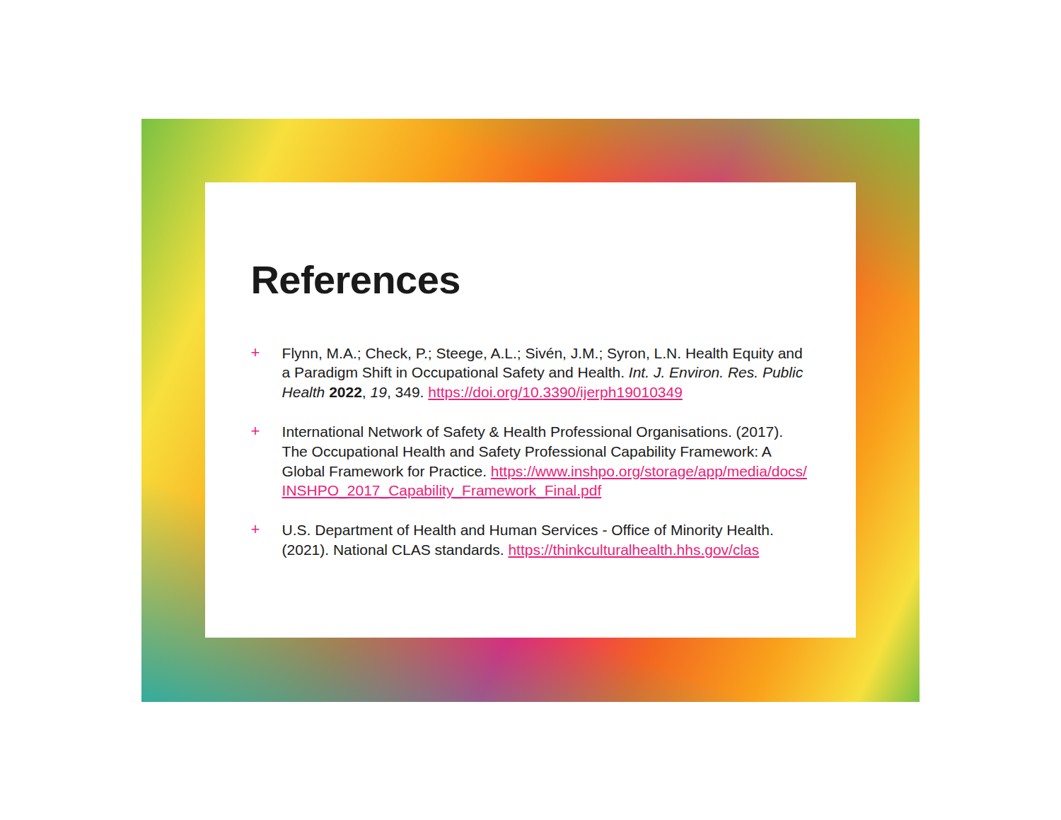References
Flynn, M.A.; Check, P.; Steege, A.L.; Sivén, J.M.; Syron, L.N. Health Equity and a Paradigm Shift in Occupational Safety and Health. Int. J. Environ. Res. Public Health 2022, 19, 349. https://doi.org/10.3390/ijerph19010349
International Network of Safety & Health Professional Organisations. (2017). The Occupational Health and Safety Professional Capability Framework: A Global Framework for Practice. https://www.inshpo.org/storage/app/media/docs/INSHPO_2017_Capability_Framework_Final.pdf
U.S. Department of Health and Human Services - Office of Minority Health. (2021). National CLAS standards. https://thinkculturalhealth.hhs.gov/clas